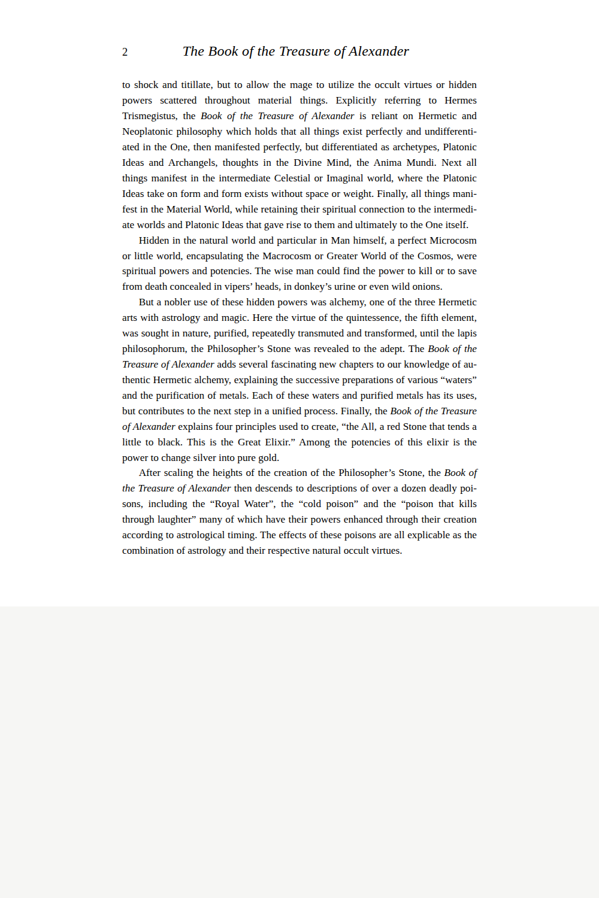2
The Book of the Treasure of Alexander
to shock and titillate, but to allow the mage to utilize the occult virtues or hidden powers scattered throughout material things. Explicitly referring to Hermes Trismegistus, the Book of the Treasure of Alexander is reliant on Hermetic and Neoplatonic philosophy which holds that all things exist perfectly and undifferentiated in the One, then manifested perfectly, but differentiated as archetypes, Platonic Ideas and Archangels, thoughts in the Divine Mind, the Anima Mundi. Next all things manifest in the intermediate Celestial or Imaginal world, where the Platonic Ideas take on form and form exists without space or weight. Finally, all things manifest in the Material World, while retaining their spiritual connection to the intermediate worlds and Platonic Ideas that gave rise to them and ultimately to the One itself.
Hidden in the natural world and particular in Man himself, a perfect Microcosm or little world, encapsulating the Macrocosm or Greater World of the Cosmos, were spiritual powers and potencies. The wise man could find the power to kill or to save from death concealed in vipers’ heads, in donkey’s urine or even wild onions.
But a nobler use of these hidden powers was alchemy, one of the three Hermetic arts with astrology and magic. Here the virtue of the quintessence, the fifth element, was sought in nature, purified, repeatedly transmuted and transformed, until the lapis philosophorum, the Philosopher’s Stone was revealed to the adept. The Book of the Treasure of Alexander adds several fascinating new chapters to our knowledge of authentic Hermetic alchemy, explaining the successive preparations of various “waters” and the purification of metals. Each of these waters and purified metals has its uses, but contributes to the next step in a unified process. Finally, the Book of the Treasure of Alexander explains four principles used to create, “the All, a red Stone that tends a little to black. This is the Great Elixir.” Among the potencies of this elixir is the power to change silver into pure gold.
After scaling the heights of the creation of the Philosopher’s Stone, the Book of the Treasure of Alexander then descends to descriptions of over a dozen deadly poisons, including the “Royal Water”, the “cold poison” and the “poison that kills through laughter” many of which have their powers enhanced through their creation according to astrological timing. The effects of these poisons are all explicable as the combination of astrology and their respective natural occult virtues.